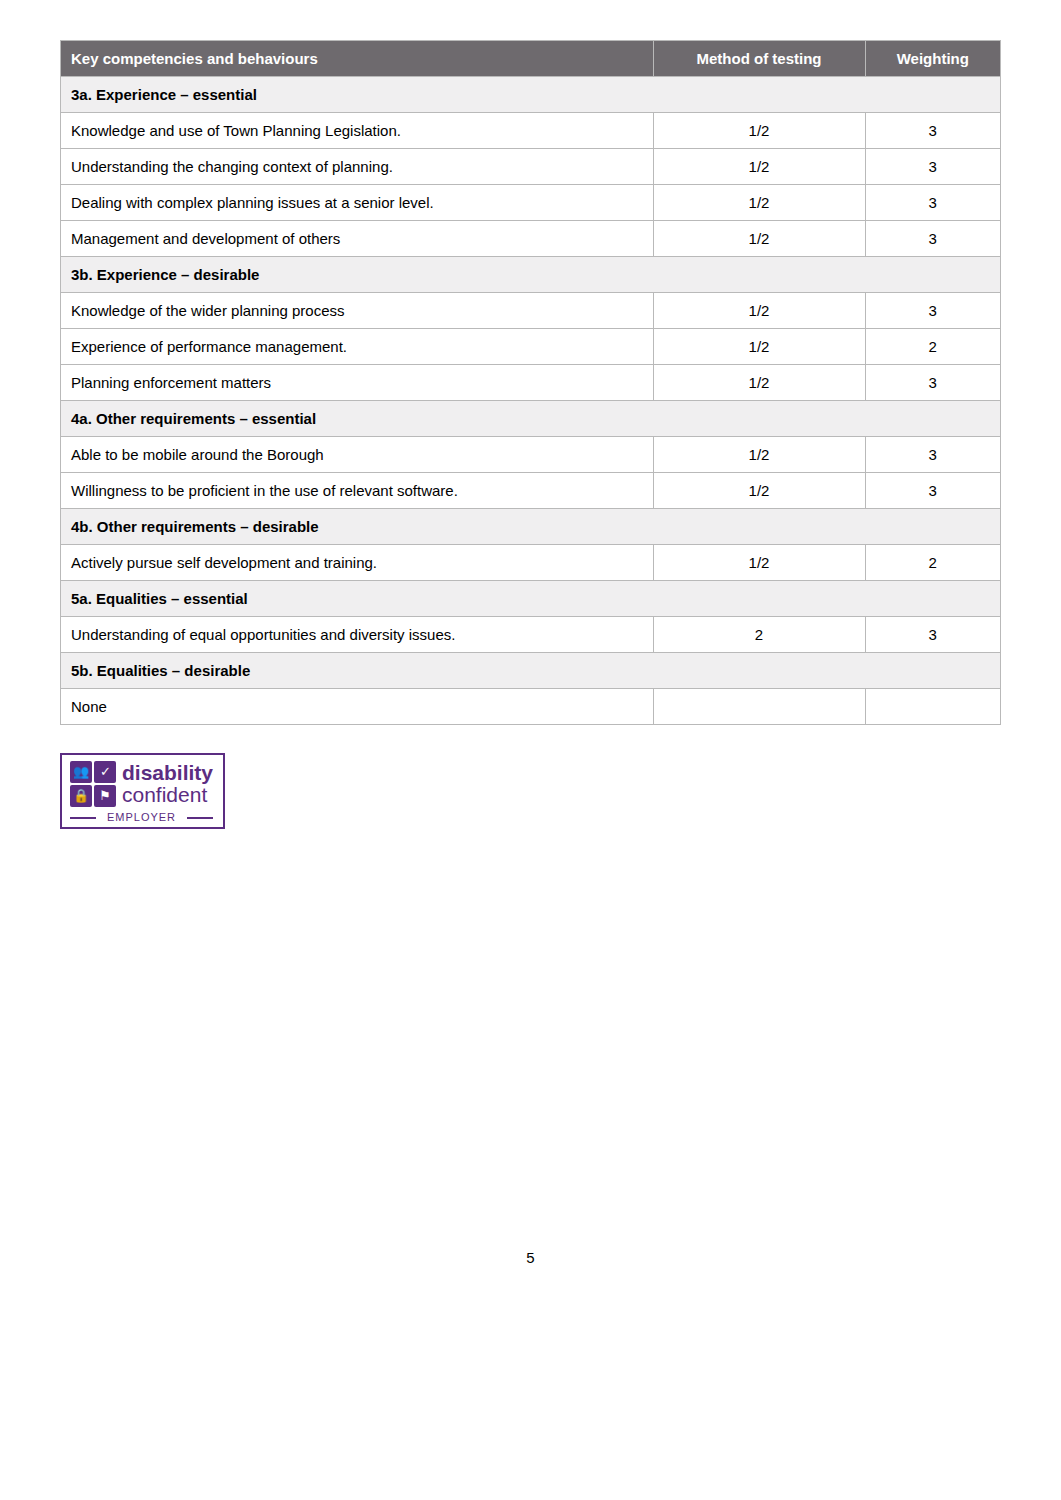| Key competencies and behaviours | Method of testing | Weighting |
| --- | --- | --- |
| 3a. Experience – essential |
| Knowledge and use of Town Planning Legislation. | 1/2 | 3 |
| Understanding the changing context of planning. | 1/2 | 3 |
| Dealing with complex planning issues at a senior level. | 1/2 | 3 |
| Management and development of others | 1/2 | 3 |
| 3b. Experience – desirable |
| Knowledge of the wider planning process | 1/2 | 3 |
| Experience of performance management. | 1/2 | 2 |
| Planning enforcement matters | 1/2 | 3 |
| 4a. Other requirements – essential |
| Able to be mobile around the Borough | 1/2 | 3 |
| Willingness to be proficient in the use of relevant software. | 1/2 | 3 |
| 4b. Other requirements – desirable |
| Actively pursue self development and training. | 1/2 | 2 |
| 5a. Equalities – essential |
| Understanding of equal opportunities and diversity issues. | 2 | 3 |
| 5b. Equalities – desirable |
| None | | |
👥
✓
🔒
⚑
disability
confident
EMPLOYER
5